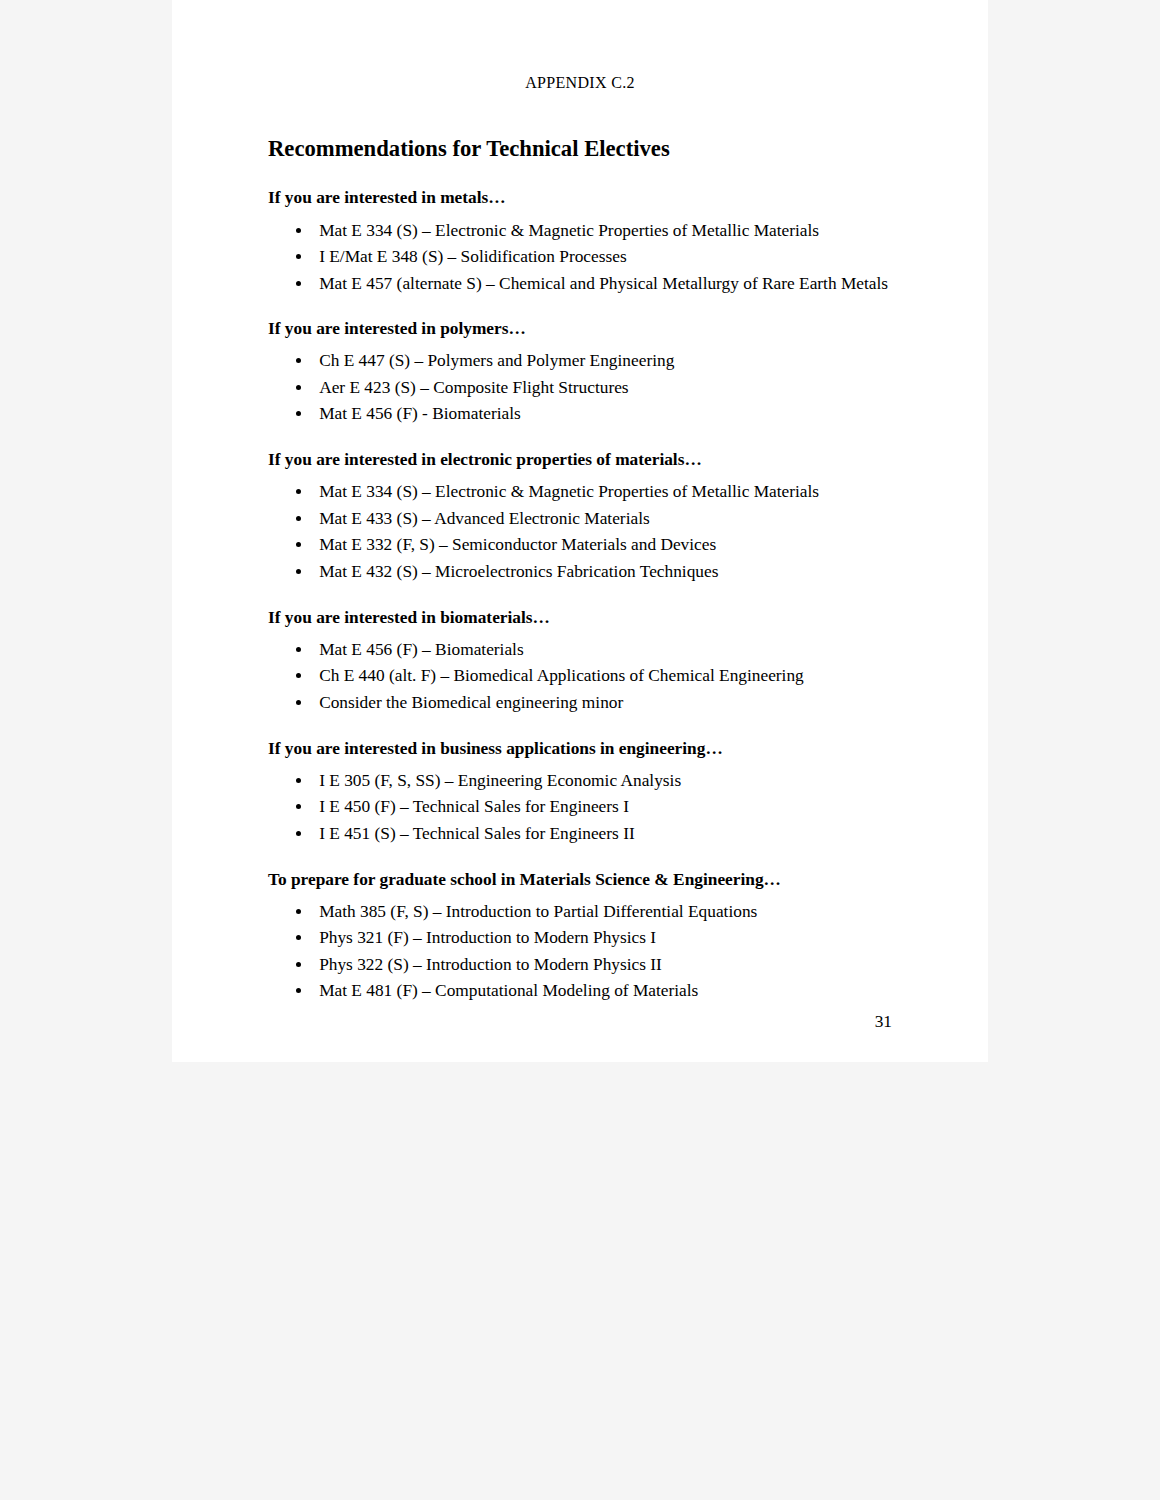APPENDIX C.2
Recommendations for Technical Electives
If you are interested in metals…
Mat E 334 (S) – Electronic & Magnetic Properties of Metallic Materials
I E/Mat E 348 (S) – Solidification Processes
Mat E 457 (alternate S) – Chemical and Physical Metallurgy of Rare Earth Metals
If you are interested in polymers…
Ch E 447 (S) – Polymers and Polymer Engineering
Aer E 423 (S) – Composite Flight Structures
Mat E 456 (F) - Biomaterials
If you are interested in electronic properties of materials…
Mat E 334 (S) – Electronic & Magnetic Properties of Metallic Materials
Mat E 433 (S) – Advanced Electronic Materials
Mat E 332 (F, S) – Semiconductor Materials and Devices
Mat E 432 (S) – Microelectronics Fabrication Techniques
If you are interested in biomaterials…
Mat E 456 (F) – Biomaterials
Ch E 440 (alt. F) – Biomedical Applications of Chemical Engineering
Consider the Biomedical engineering minor
If you are interested in business applications in engineering…
I E 305 (F, S, SS) – Engineering Economic Analysis
I E 450 (F) – Technical Sales for Engineers I
I E 451 (S) – Technical Sales for Engineers II
To prepare for graduate school in Materials Science & Engineering…
Math 385 (F, S) – Introduction to Partial Differential Equations
Phys 321 (F) – Introduction to Modern Physics I
Phys 322 (S) – Introduction to Modern Physics II
Mat E 481 (F) – Computational Modeling of Materials
31